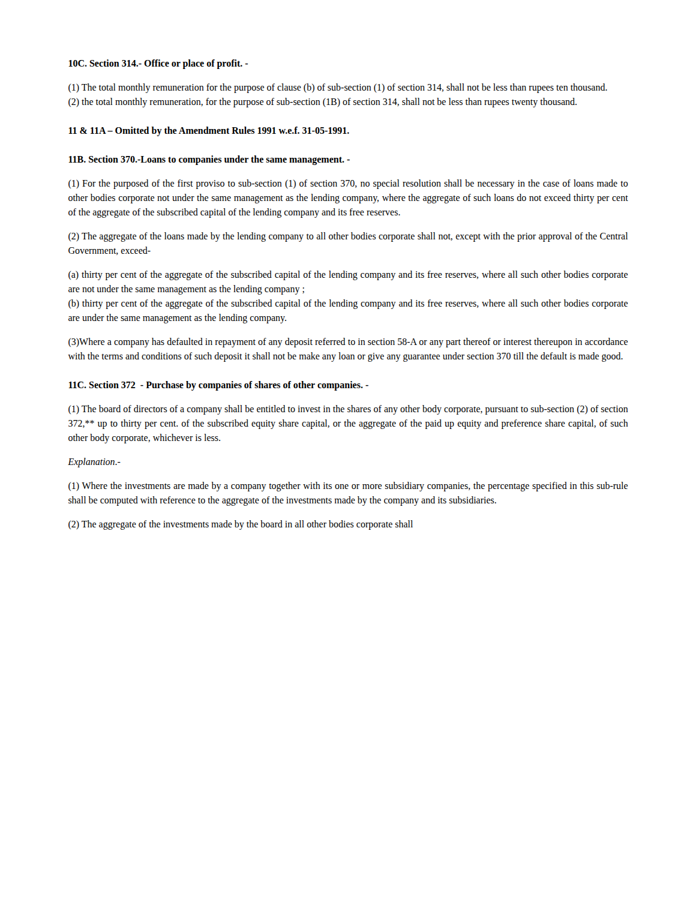10C. Section 314.- Office or place of profit. -
(1) The total monthly remuneration for the purpose of clause (b) of sub-section (1) of section 314, shall not be less than rupees ten thousand.
(2) the total monthly remuneration, for the purpose of sub-section (1B) of section 314, shall not be less than rupees twenty thousand.
11 & 11A – Omitted by the Amendment Rules 1991 w.e.f. 31-05-1991.
11B. Section 370.-Loans to companies under the same management. -
(1) For the purposed of the first proviso to sub-section (1) of section 370, no special resolution shall be necessary in the case of loans made to other bodies corporate not under the same management as the lending company, where the aggregate of such loans do not exceed thirty per cent of the aggregate of the subscribed capital of the lending company and its free reserves.
(2) The aggregate of the loans made by the lending company to all other bodies corporate shall not, except with the prior approval of the Central Government, exceed-
(a) thirty per cent of the aggregate of the subscribed capital of the lending company and its free reserves, where all such other bodies corporate are not under the same management as the lending company ;
(b) thirty per cent of the aggregate of the subscribed capital of the lending company and its free reserves, where all such other bodies corporate are under the same management as the lending company.
(3)Where a company has defaulted in repayment of any deposit referred to in section 58-A or any part thereof or interest thereupon in accordance with the terms and conditions of such deposit it shall not be make any loan or give any guarantee under section 370 till the default is made good.
11C. Section 372 - Purchase by companies of shares of other companies. -
(1) The board of directors of a company shall be entitled to invest in the shares of any other body corporate, pursuant to sub-section (2) of section 372,** up to thirty per cent. of the subscribed equity share capital, or the aggregate of the paid up equity and preference share capital, of such other body corporate, whichever is less.
Explanation.-
(1) Where the investments are made by a company together with its one or more subsidiary companies, the percentage specified in this sub-rule shall be computed with reference to the aggregate of the investments made by the company and its subsidiaries.
(2) The aggregate of the investments made by the board in all other bodies corporate shall